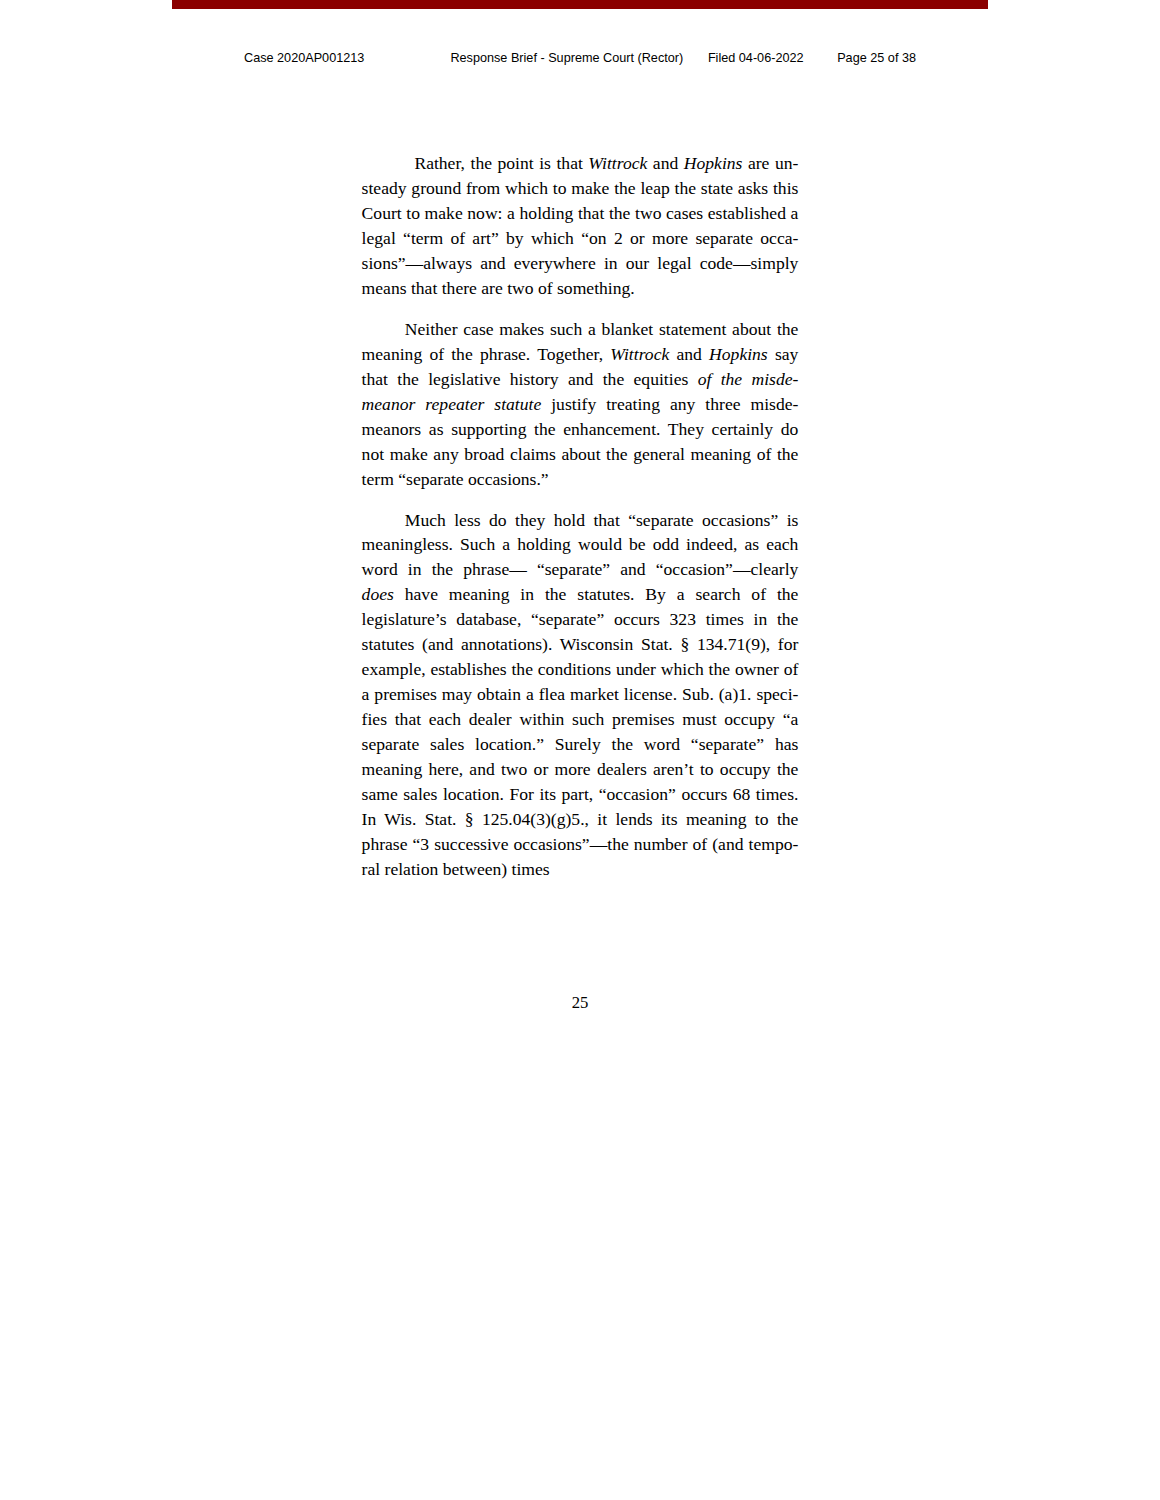Case 2020AP001213 Response Brief - Supreme Court (Rector) Filed 04-06-2022 Page 25 of 38
Rather, the point is that Wittrock and Hopkins are unsteady ground from which to make the leap the state asks this Court to make now: a holding that the two cases established a legal “term of art” by which “on 2 or more separate occasions”—always and everywhere in our legal code—simply means that there are two of something.
Neither case makes such a blanket statement about the meaning of the phrase. Together, Wittrock and Hopkins say that the legislative history and the equities of the misdemeanor repeater statute justify treating any three misdemeanors as supporting the enhancement. They certainly do not make any broad claims about the general meaning of the term “separate occasions.”
Much less do they hold that “separate occasions” is meaningless. Such a holding would be odd indeed, as each word in the phrase— “separate” and “occasion”—clearly does have meaning in the statutes. By a search of the legislature’s database, “separate” occurs 323 times in the statutes (and annotations). Wisconsin Stat. § 134.71(9), for example, establishes the conditions under which the owner of a premises may obtain a flea market license. Sub. (a)1. specifies that each dealer within such premises must occupy “a separate sales location.” Surely the word “separate” has meaning here, and two or more dealers aren’t to occupy the same sales location. For its part, “occasion” occurs 68 times. In Wis. Stat. § 125.04(3)(g)5., it lends its meaning to the phrase “3 successive occasions”—the number of (and temporal relation between) times
25